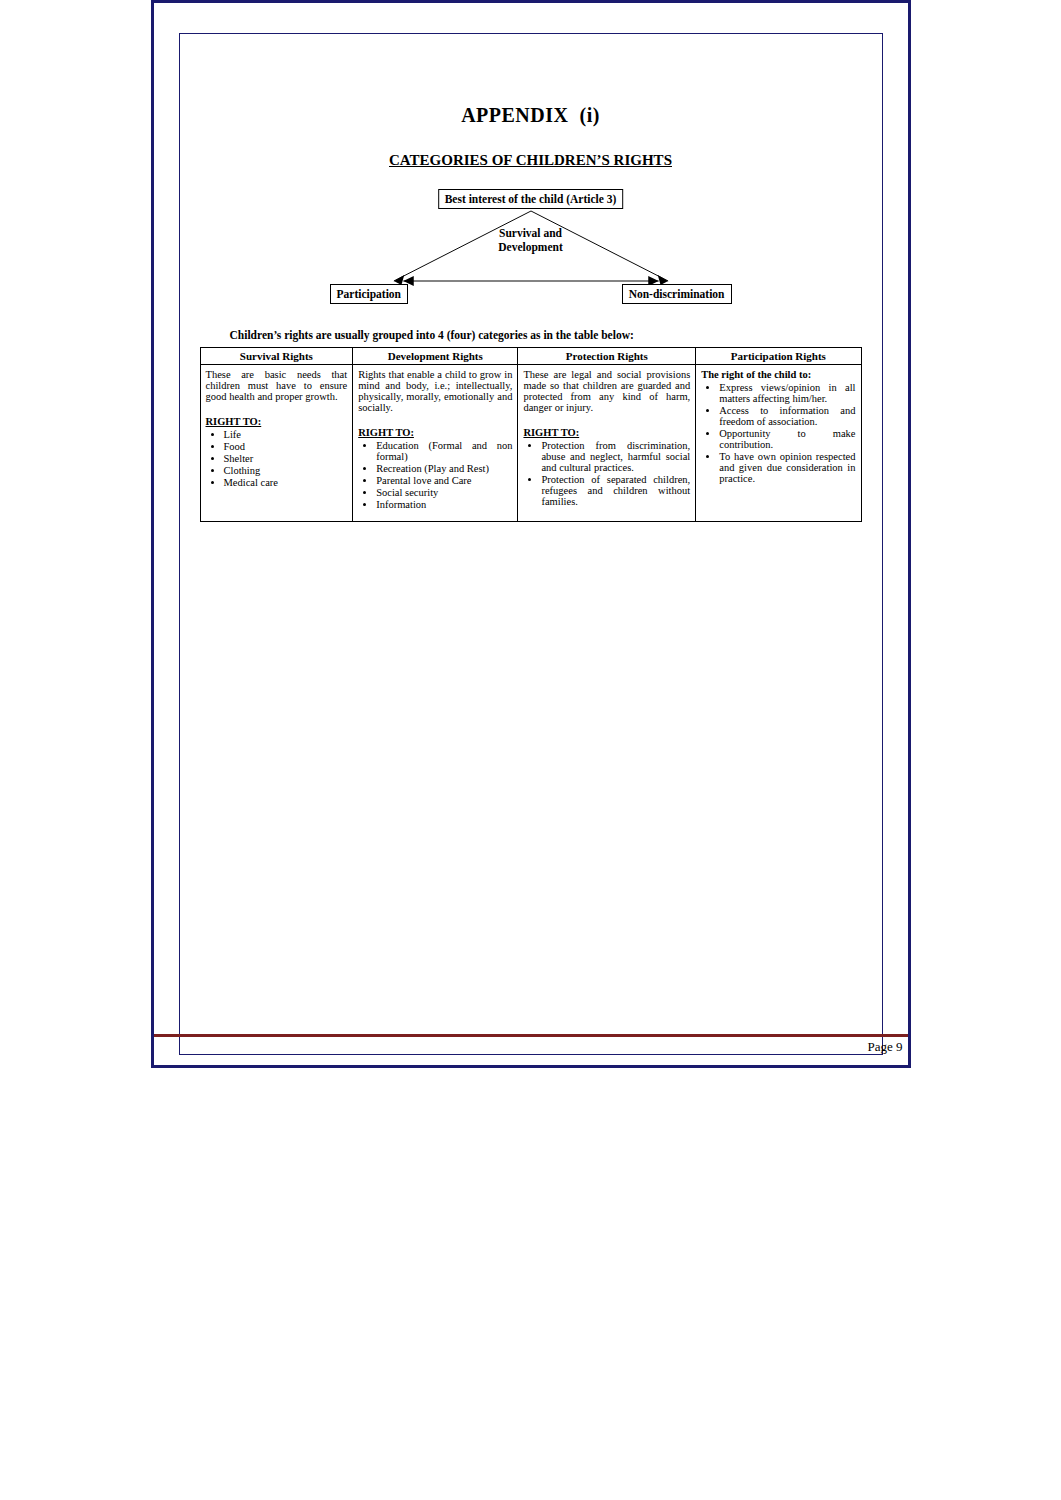APPENDIX (i)
CATEGORIES OF CHILDREN’S RIGHTS
Best interest of the child (Article 3)
Survival and
Development
Participation Non-discrimination
Children’s rights are usually grouped into 4 (four) categories as in the table below:
| Survival Rights | Development Rights | Protection Rights | Participation Rights |
| --- | --- | --- | --- |
| These are basic needs that children must have to ensure good health and proper growth. RIGHT TO: Life Food Shelter Clothing Medical care | Rights that enable a child to grow in mind and body, i.e.; intellectually, physically, morally, emotionally and socially. RIGHT TO: Education (Formal and non formal) Recreation (Play and Rest) Parental love and Care Social security Information | These are legal and social provisions made so that children are guarded and protected from any kind of harm, danger or injury. RIGHT TO: Protection from discrimination, abuse and neglect, harmful social and cultural practices. Protection of separated children, refugees and children without families. | The right of the child to: Express views/opinion in all matters affecting him/her. Access to information and freedom of association. Opportunity to make contribution. To have own opinion respected and given due consideration in practice. |
Page 9